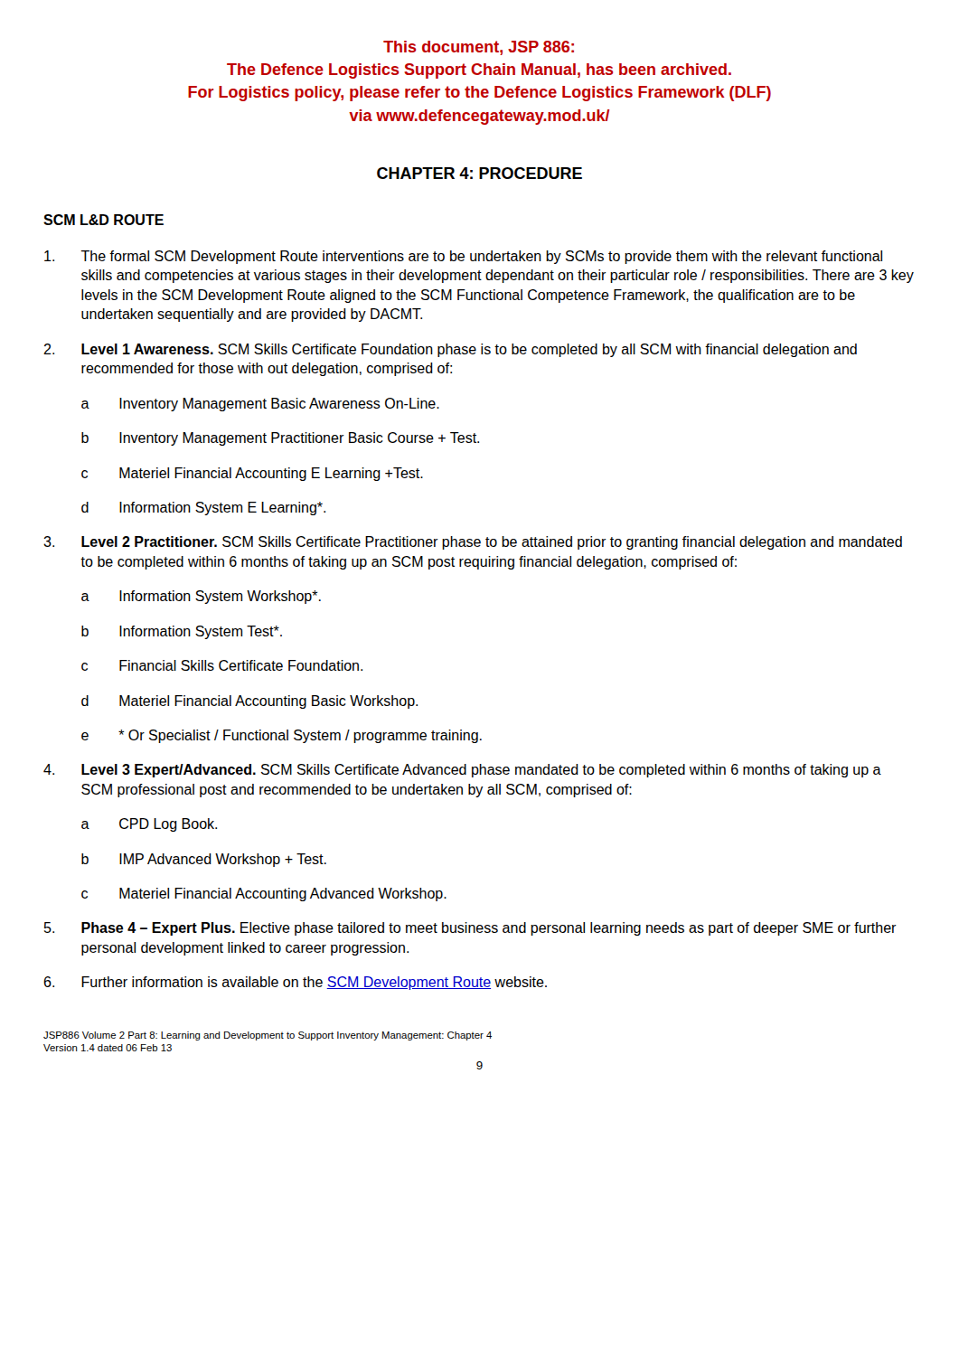This document, JSP 886:
The Defence Logistics Support Chain Manual, has been archived.
For Logistics policy, please refer to the Defence Logistics Framework (DLF)
via www.defencegateway.mod.uk/
CHAPTER 4: PROCEDURE
SCM L&D ROUTE
1.
The formal SCM Development Route interventions are to be undertaken by SCMs to provide them with the relevant functional skills and competencies at various stages in their development dependant on their particular role / responsibilities. There are 3 key levels in the SCM Development Route aligned to the SCM Functional Competence Framework, the qualification are to be undertaken sequentially and are provided by DACMT.
2.
Level 1 Awareness. SCM Skills Certificate Foundation phase is to be completed by all SCM with financial delegation and recommended for those with out delegation, comprised of:
a
Inventory Management Basic Awareness On-Line.
b
Inventory Management Practitioner Basic Course + Test.
c
Materiel Financial Accounting E Learning +Test.
d
Information System E Learning*.
3.
Level 2 Practitioner. SCM Skills Certificate Practitioner phase to be attained prior to granting financial delegation and mandated to be completed within 6 months of taking up an SCM post requiring financial delegation, comprised of:
a
Information System Workshop*.
b
Information System Test*.
c
Financial Skills Certificate Foundation.
d
Materiel Financial Accounting Basic Workshop.
e
* Or Specialist / Functional System / programme training.
4.
Level 3 Expert/Advanced. SCM Skills Certificate Advanced phase mandated to be completed within 6 months of taking up a SCM professional post and recommended to be undertaken by all SCM, comprised of:
a
CPD Log Book.
b
IMP Advanced Workshop + Test.
c
Materiel Financial Accounting Advanced Workshop.
5.
Phase 4 – Expert Plus. Elective phase tailored to meet business and personal learning needs as part of deeper SME or further personal development linked to career progression.
6.
Further information is available on the SCM Development Route website.
JSP886 Volume 2 Part 8: Learning and Development to Support Inventory Management: Chapter 4
Version 1.4 dated 06 Feb 13
9